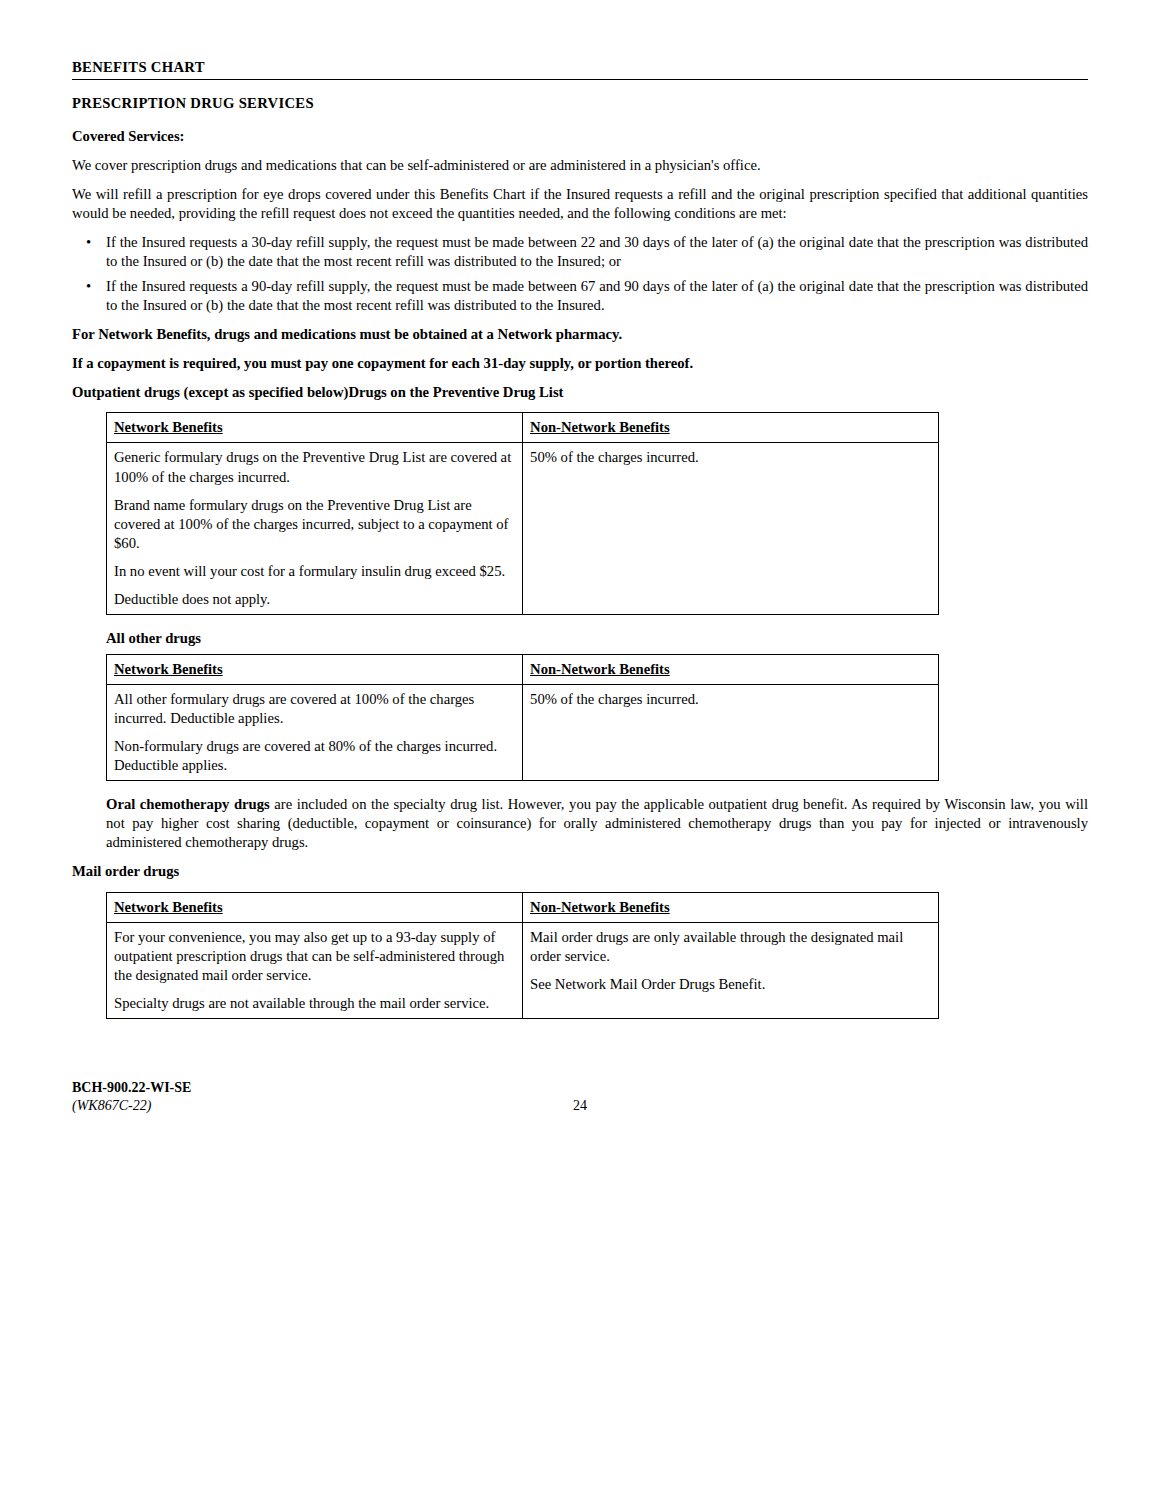BENEFITS CHART
PRESCRIPTION DRUG SERVICES
Covered Services:
We cover prescription drugs and medications that can be self-administered or are administered in a physician's office.
We will refill a prescription for eye drops covered under this Benefits Chart if the Insured requests a refill and the original prescription specified that additional quantities would be needed, providing the refill request does not exceed the quantities needed, and the following conditions are met:
If the Insured requests a 30-day refill supply, the request must be made between 22 and 30 days of the later of (a) the original date that the prescription was distributed to the Insured or (b) the date that the most recent refill was distributed to the Insured; or
If the Insured requests a 90-day refill supply, the request must be made between 67 and 90 days of the later of (a) the original date that the prescription was distributed to the Insured or (b) the date that the most recent refill was distributed to the Insured.
For Network Benefits, drugs and medications must be obtained at a Network pharmacy.
If a copayment is required, you must pay one copayment for each 31-day supply, or portion thereof.
Outpatient drugs (except as specified below)Drugs on the Preventive Drug List
| Network Benefits | Non-Network Benefits |
| --- | --- |
| Generic formulary drugs on the Preventive Drug List are covered at 100% of the charges incurred. Brand name formulary drugs on the Preventive Drug List are covered at 100% of the charges incurred, subject to a copayment of $60. In no event will your cost for a formulary insulin drug exceed $25. Deductible does not apply. | 50% of the charges incurred. |
All other drugs
| Network Benefits | Non-Network Benefits |
| --- | --- |
| All other formulary drugs are covered at 100% of the charges incurred. Deductible applies. Non-formulary drugs are covered at 80% of the charges incurred. Deductible applies. | 50% of the charges incurred. |
Oral chemotherapy drugs are included on the specialty drug list. However, you pay the applicable outpatient drug benefit. As required by Wisconsin law, you will not pay higher cost sharing (deductible, copayment or coinsurance) for orally administered chemotherapy drugs than you pay for injected or intravenously administered chemotherapy drugs.
Mail order drugs
| Network Benefits | Non-Network Benefits |
| --- | --- |
| For your convenience, you may also get up to a 93-day supply of outpatient prescription drugs that can be self-administered through the designated mail order service. Specialty drugs are not available through the mail order service. | Mail order drugs are only available through the designated mail order service. See Network Mail Order Drugs Benefit. |
BCH-900.22-WI-SE
(WK867C-22)24